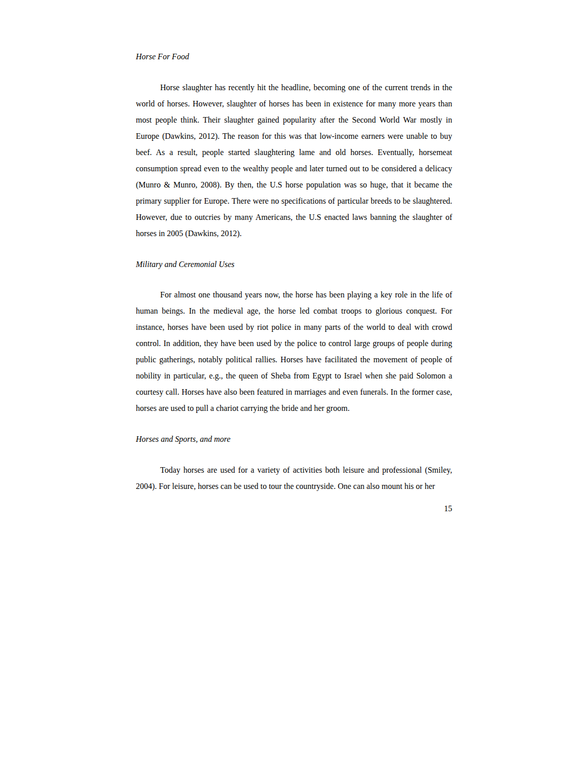Horse For Food
Horse slaughter has recently hit the headline, becoming one of the current trends in the world of horses. However, slaughter of horses has been in existence for many more years than most people think. Their slaughter gained popularity after the Second World War mostly in Europe (Dawkins, 2012). The reason for this was that low-income earners were unable to buy beef. As a result, people started slaughtering lame and old horses. Eventually, horsemeat consumption spread even to the wealthy people and later turned out to be considered a delicacy (Munro & Munro, 2008). By then, the U.S horse population was so huge, that it became the primary supplier for Europe. There were no specifications of particular breeds to be slaughtered. However, due to outcries by many Americans, the U.S enacted laws banning the slaughter of horses in 2005 (Dawkins, 2012).
Military and Ceremonial Uses
For almost one thousand years now, the horse has been playing a key role in the life of human beings. In the medieval age, the horse led combat troops to glorious conquest. For instance, horses have been used by riot police in many parts of the world to deal with crowd control. In addition, they have been used by the police to control large groups of people during public gatherings, notably political rallies. Horses have facilitated the movement of people of nobility in particular, e.g., the queen of Sheba from Egypt to Israel when she paid Solomon a courtesy call. Horses have also been featured in marriages and even funerals. In the former case, horses are used to pull a chariot carrying the bride and her groom.
Horses and Sports, and more
Today horses are used for a variety of activities both leisure and professional (Smiley, 2004). For leisure, horses can be used to tour the countryside. One can also mount his or her
15